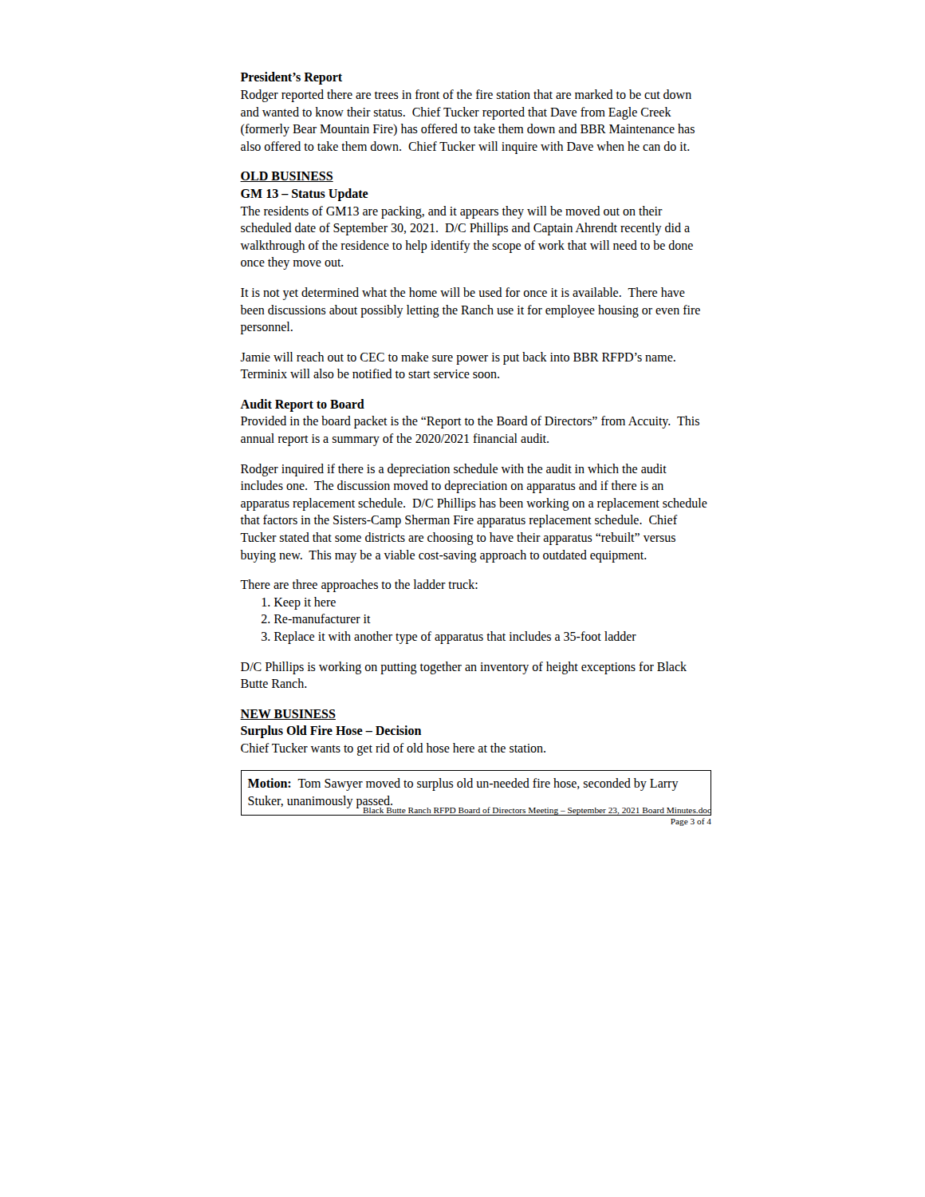President’s Report
Rodger reported there are trees in front of the fire station that are marked to be cut down and wanted to know their status. Chief Tucker reported that Dave from Eagle Creek (formerly Bear Mountain Fire) has offered to take them down and BBR Maintenance has also offered to take them down. Chief Tucker will inquire with Dave when he can do it.
OLD BUSINESS
GM 13 – Status Update
The residents of GM13 are packing, and it appears they will be moved out on their scheduled date of September 30, 2021. D/C Phillips and Captain Ahrendt recently did a walkthrough of the residence to help identify the scope of work that will need to be done once they move out.
It is not yet determined what the home will be used for once it is available. There have been discussions about possibly letting the Ranch use it for employee housing or even fire personnel.
Jamie will reach out to CEC to make sure power is put back into BBR RFPD’s name. Terminix will also be notified to start service soon.
Audit Report to Board
Provided in the board packet is the “Report to the Board of Directors” from Accuity. This annual report is a summary of the 2020/2021 financial audit.
Rodger inquired if there is a depreciation schedule with the audit in which the audit includes one. The discussion moved to depreciation on apparatus and if there is an apparatus replacement schedule. D/C Phillips has been working on a replacement schedule that factors in the Sisters-Camp Sherman Fire apparatus replacement schedule. Chief Tucker stated that some districts are choosing to have their apparatus “rebuilt” versus buying new. This may be a viable cost-saving approach to outdated equipment.
There are three approaches to the ladder truck:
Keep it here
Re-manufacturer it
Replace it with another type of apparatus that includes a 35-foot ladder
D/C Phillips is working on putting together an inventory of height exceptions for Black Butte Ranch.
NEW BUSINESS
Surplus Old Fire Hose – Decision
Chief Tucker wants to get rid of old hose here at the station.
Motion: Tom Sawyer moved to surplus old un-needed fire hose, seconded by Larry Stuker, unanimously passed.
Black Butte Ranch RFPD Board of Directors Meeting – September 23, 2021 Board Minutes.doc
Page 3 of 4